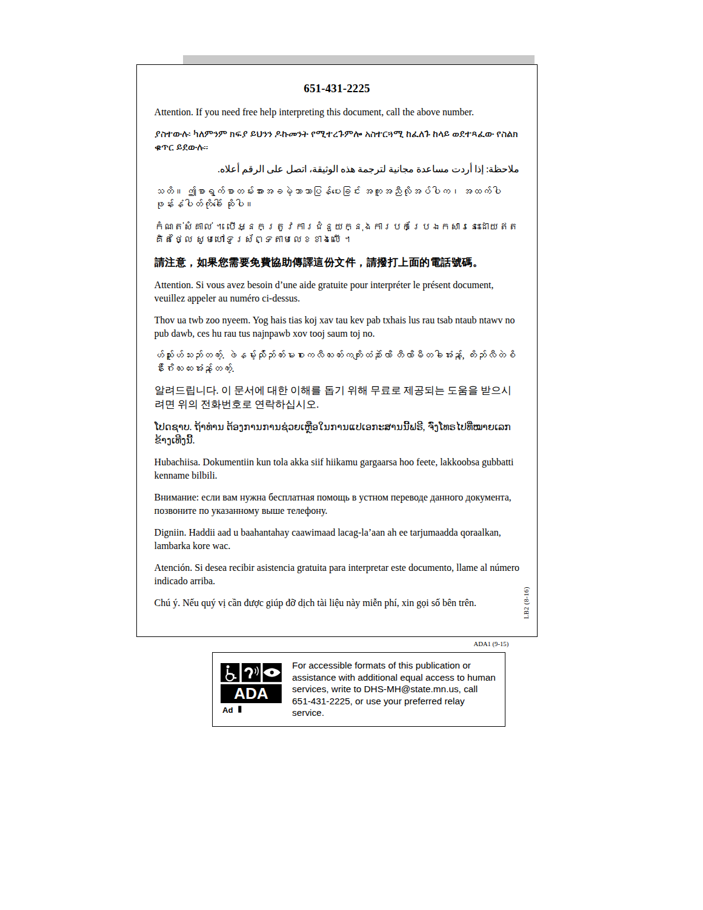651-431-2225
Attention. If you need free help interpreting this document, call the above number.
ያስተውሉ፡ ካለምንም ክፍያ ይህንን ዶኩመንት የሚተረጉምሎ አስተርጓሚ ከፈለጉ ከላይ ወደተጻፈው የስልክ ቁጥር ይደውሉ።
ملاحظة: إذا أردت مساعدة مجانية لترجمة هذه الوثيقة، اتصل على الرقم أعلاه.
သတိ။ ဤစာရွက်စာတမ်းအားအခမဲ့ဘာသာပြန်ပေးခြင်း အကူအညီလိုအပ်ပါက၊ အထက်ပါဖုန်းနံပါတ်ကိုခေါ် ဆိုပါ။
កំណត់សំគាល់ ។ បើអ្នកត្រូវការជំនួយក្នុងការបកប្រែឯកសារនេះដោយឥតគិតថ្លៃ សូមហៅទូរស័ព្ទតាមលេខខាងលើ ។
請注意，如果您需要免費協助傳譯這份文件，請撥打上面的電話號碼。
Attention. Si vous avez besoin d’une aide gratuite pour interpréter le présent document, veuillez appeler au numéro ci-dessus.
Thov ua twb zoo nyeem. Yog hais tias koj xav tau kev pab txhais lus rau tsab ntaub ntawv no pub dawb, ces hu rau tus najnpawb xov tooj saum toj no.
ဟ်သူၣ်ဟ်သးဘၣ်တက့ၢ်. ဖဲနမ့ၢ်လိၣ်ဘၣ်တၢ်မၤစၢၤကလီလၢတၢ်ကကျိးထံဝဲၣ်လံာ် တီလံာ်မီတခါအံၤန့ၣ်, ကိးဘၣ်လီတဲစိနီၢ်ဂံၢ်လၢထးအံၤန့ၣ်တက့ၢ်.
알려드립니다. 이 문서에 대한 이해를 돕기 위해 무료로 제공되는 도움을 받으시려면 위의 전화번호로 연락하십시오.
ໂປດຊາບ. ຖ້າທ່ານ ຕ້ອງການການຊ່ວຍເຫຼືອໃນການແປເອກະສານນີ້ຟຣີ, ຈົ່ງໂທຣໄປທີ່ໝາຍເລກຂ້າງເທີງນີ້.
Hubachiisa. Dokumentiin kun tola akka siif hiikamu gargaarsa hoo feete, lakkoobsa gubbatti kenname bilbili.
Внимание: если вам нужна бесплатная помощь в устном переводе данного документа, позвоните по указанному выше телефону.
Digniin. Haddii aad u baahantahay caawimaad lacag-la’aan ah ee tarjumaadda qoraalkan, lambarka kore wac.
Atención. Si desea recibir asistencia gratuita para interpretar este documento, llame al número indicado arriba.
Chú ý. Nếu quý vị cần được giúp đỡ dịch tài liệu này miễn phí, xin gọi số bên trên.
LB2 (8-16)
ADA1 (9-15)
ADA Ad
For accessible formats of this publication or assistance with additional equal access to human services, write to DHS-MH@state.mn.us, call 651-431-2225, or use your preferred relay service.